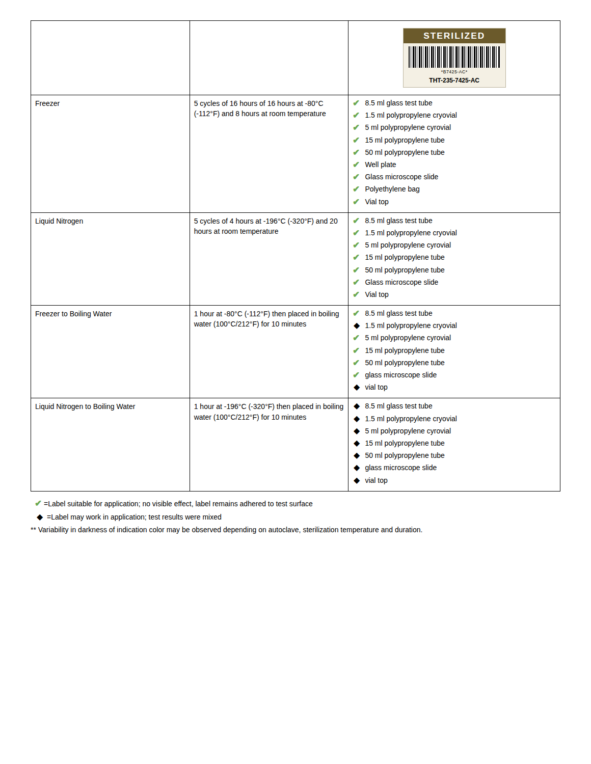| | | STERILIZED *B7425-AC* THT-235-7425-AC |
| Freezer | 5 cycles of 16 hours of 16 hours at -80°C (-112°F) and 8 hours at room temperature | 8.5 ml glass test tube 1.5 ml polypropylene cryovial 5 ml polypropylene cyrovial 15 ml polypropylene tube 50 ml polypropylene tube Well plate Glass microscope slide Polyethylene bag Vial top |
| Liquid Nitrogen | 5 cycles of 4 hours at -196°C (-320°F) and 20 hours at room temperature | 8.5 ml glass test tube 1.5 ml polypropylene cryovial 5 ml polypropylene cyrovial 15 ml polypropylene tube 50 ml polypropylene tube Glass microscope slide Vial top |
| Freezer to Boiling Water | 1 hour at -80°C (-112°F) then placed in boiling water (100°C/212°F) for 10 minutes | 8.5 ml glass test tube 1.5 ml polypropylene cryovial 5 ml polypropylene cyrovial 15 ml polypropylene tube 50 ml polypropylene tube glass microscope slide vial top |
| Liquid Nitrogen to Boiling Water | 1 hour at -196°C (-320°F) then placed in boiling water (100°C/212°F) for 10 minutes | 8.5 ml glass test tube 1.5 ml polypropylene cryovial 5 ml polypropylene cyrovial 15 ml polypropylene tube 50 ml polypropylene tube glass microscope slide vial top |
✔=Label suitable for application; no visible effect, label remains adhered to test surface
◆=Label may work in application; test results were mixed
** Variability in darkness of indication color may be observed depending on autoclave, sterilization temperature and duration.